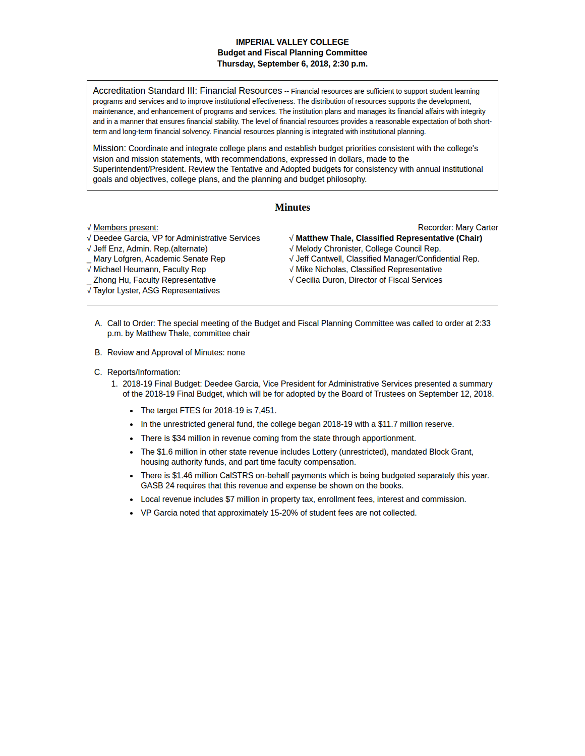IMPERIAL VALLEY COLLEGE
Budget and Fiscal Planning Committee
Thursday, September 6, 2018, 2:30 p.m.
Accreditation Standard III: Financial Resources -- Financial resources are sufficient to support student learning programs and services and to improve institutional effectiveness. The distribution of resources supports the development, maintenance, and enhancement of programs and services. The institution plans and manages its financial affairs with integrity and in a manner that ensures financial stability. The level of financial resources provides a reasonable expectation of both short-term and long-term financial solvency. Financial resources planning is integrated with institutional planning.
Mission: Coordinate and integrate college plans and establish budget priorities consistent with the college's vision and mission statements, with recommendations, expressed in dollars, made to the Superintendent/President. Review the Tentative and Adopted budgets for consistency with annual institutional goals and objectives, college plans, and the planning and budget philosophy.
Minutes
| √ Members present: | Recorder: Mary Carter |
| √ Deedee Garcia, VP for Administrative Services | √ Matthew Thale, Classified Representative (Chair) |
| √ Jeff Enz, Admin. Rep.(alternate) | √ Melody Chronister, College Council Rep. |
| _ Mary Lofgren, Academic Senate Rep | √ Jeff Cantwell, Classified Manager/Confidential Rep. |
| √ Michael Heumann, Faculty Rep | √ Mike Nicholas, Classified Representative |
| _ Zhong Hu, Faculty Representative | √ Cecilia Duron, Director of Fiscal Services |
| √ Taylor Lyster, ASG Representatives | |
Call to Order: The special meeting of the Budget and Fiscal Planning Committee was called to order at 2:33 p.m. by Matthew Thale, committee chair
Review and Approval of Minutes: none
Reports/Information:
2018-19 Final Budget: Deedee Garcia, Vice President for Administrative Services presented a summary of the 2018-19 Final Budget, which will be for adopted by the Board of Trustees on September 12, 2018.
The target FTES for 2018-19 is 7,451.
In the unrestricted general fund, the college began 2018-19 with a $11.7 million reserve.
There is $34 million in revenue coming from the state through apportionment.
The $1.6 million in other state revenue includes Lottery (unrestricted), mandated Block Grant, housing authority funds, and part time faculty compensation.
There is $1.46 million CalSTRS on-behalf payments which is being budgeted separately this year. GASB 24 requires that this revenue and expense be shown on the books.
Local revenue includes $7 million in property tax, enrollment fees, interest and commission.
VP Garcia noted that approximately 15-20% of student fees are not collected.